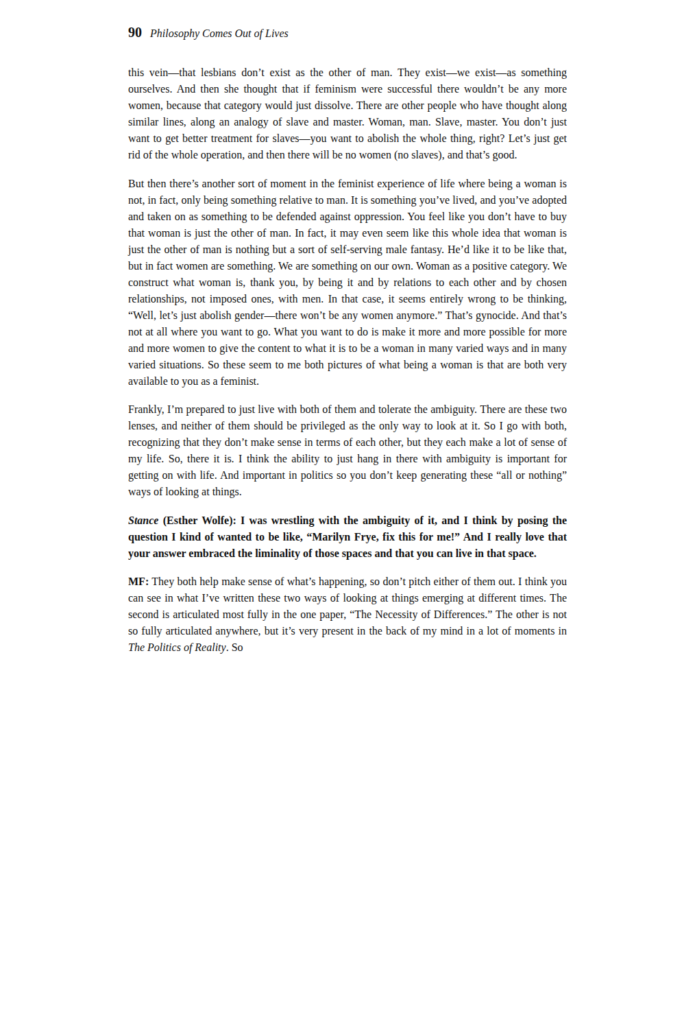90 Philosophy Comes Out of Lives
this vein—that lesbians don’t exist as the other of man. They exist—we exist—as something ourselves. And then she thought that if feminism were successful there wouldn’t be any more women, because that category would just dissolve. There are other people who have thought along similar lines, along an analogy of slave and master. Woman, man. Slave, master. You don’t just want to get better treatment for slaves—you want to abolish the whole thing, right? Let’s just get rid of the whole operation, and then there will be no women (no slaves), and that’s good.
But then there’s another sort of moment in the feminist experience of life where being a woman is not, in fact, only being something relative to man. It is something you’ve lived, and you’ve adopted and taken on as something to be defended against oppression. You feel like you don’t have to buy that woman is just the other of man. In fact, it may even seem like this whole idea that woman is just the other of man is nothing but a sort of self-serving male fantasy. He’d like it to be like that, but in fact women are something. We are something on our own. Woman as a positive category. We construct what woman is, thank you, by being it and by relations to each other and by chosen relationships, not imposed ones, with men. In that case, it seems entirely wrong to be thinking, “Well, let’s just abolish gender—there won’t be any women anymore.” That’s gynocide. And that’s not at all where you want to go. What you want to do is make it more and more possible for more and more women to give the content to what it is to be a woman in many varied ways and in many varied situations. So these seem to me both pictures of what being a woman is that are both very available to you as a feminist.
Frankly, I’m prepared to just live with both of them and tolerate the ambiguity. There are these two lenses, and neither of them should be privileged as the only way to look at it. So I go with both, recognizing that they don’t make sense in terms of each other, but they each make a lot of sense of my life. So, there it is. I think the ability to just hang in there with ambiguity is important for getting on with life. And important in politics so you don’t keep generating these “all or nothing” ways of looking at things.
Stance (Esther Wolfe): I was wrestling with the ambiguity of it, and I think by posing the question I kind of wanted to be like, “Marilyn Frye, fix this for me!” And I really love that your answer embraced the liminality of those spaces and that you can live in that space.
MF: They both help make sense of what’s happening, so don’t pitch either of them out. I think you can see in what I’ve written these two ways of looking at things emerging at different times. The second is articulated most fully in the one paper, “The Necessity of Differences.” The other is not so fully articulated anywhere, but it’s very present in the back of my mind in a lot of moments in The Politics of Reality. So